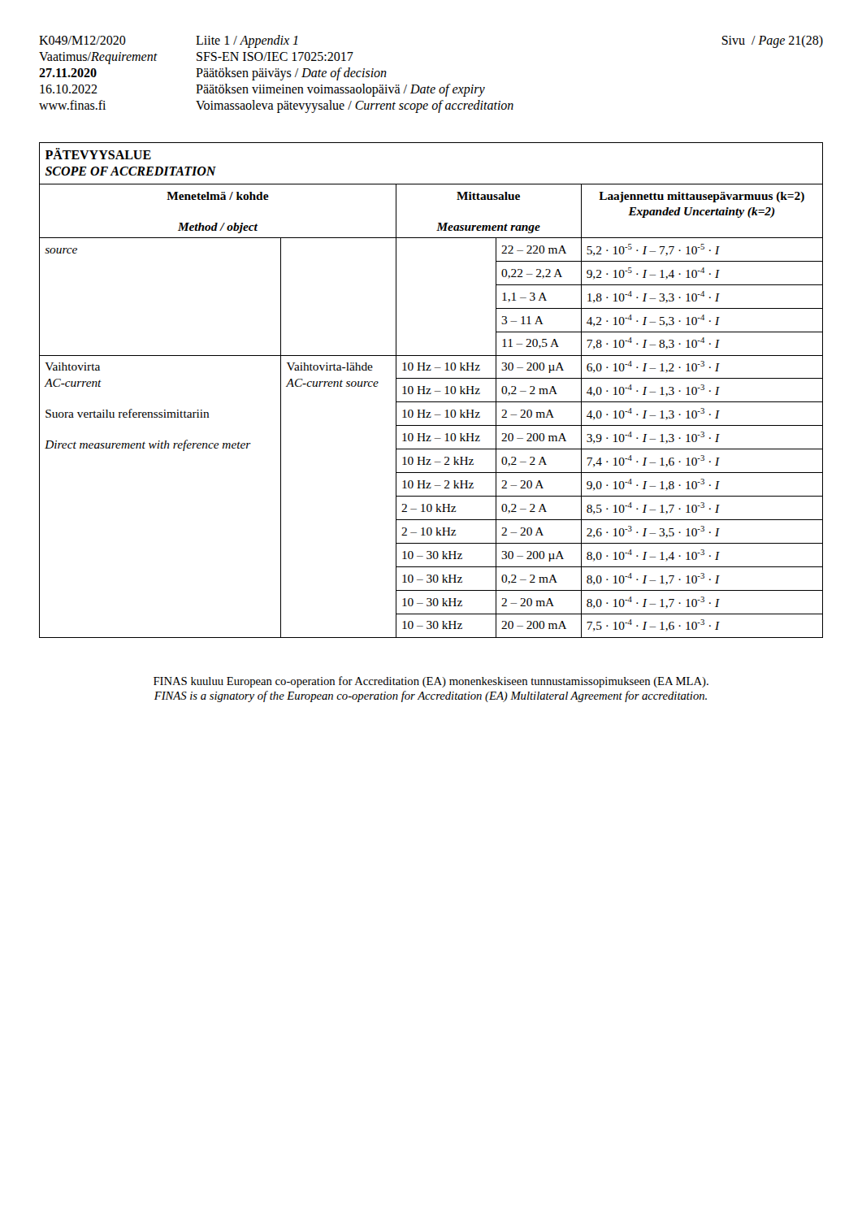| K049/M12/2020 | Liite 1 / Appendix 1 | Sivu / Page 21(28) |
| Vaatimus/ Requirement | SFS-EN ISO/IEC 17025:2017 | |
| 27.11.2020 | Päätöksen päiväys / Date of decision | |
| 16.10.2022 | Päätöksen viimeinen voimassaolopäivä / Date of expiry | |
| www.finas.fi | Voimassaoleva pätevyysalue / Current scope of accreditation | |
PÄTEVYYSALUE
SCOPE OF ACCREDITATION
| Menetelmä / kohde Method / object | Mittausalue Measurement range | Laajennettu mittausepävarmuus (k=2) Expanded Uncertainty (k=2) |
| --- | --- | --- |
| source | | | 22 – 220 mA | 5,2 · 10 -5 · I – 7,7 · 10 -5 · I |
| 0,22 – 2,2 A | 9,2 · 10 -5 · I – 1,4 · 10 -4 · I |
| 1,1 – 3 A | 1,8 · 10 -4 · I – 3,3 · 10 -4 · I |
| 3 – 11 A | 4,2 · 10 -4 · I – 5,3 · 10 -4 · I |
| 11 – 20,5 A | 7,8 · 10 -4 · I – 8,3 · 10 -4 · I |
| Vaihtovirta AC-current Suora vertailu referenssimittariin Direct measurement with reference meter | Vaihtovirta-lähde AC-current source | 10 Hz – 10 kHz | 30 – 200 µA | 6,0 · 10 -4 · I – 1,2 · 10 -3 · I |
| 10 Hz – 10 kHz | 0,2 – 2 mA | 4,0 · 10 -4 · I – 1,3 · 10 -3 · I |
| 10 Hz – 10 kHz | 2 – 20 mA | 4,0 · 10 -4 · I – 1,3 · 10 -3 · I |
| 10 Hz – 10 kHz | 20 – 200 mA | 3,9 · 10 -4 · I – 1,3 · 10 -3 · I |
| 10 Hz – 2 kHz | 0,2 – 2 A | 7,4 · 10 -4 · I – 1,6 · 10 -3 · I |
| 10 Hz – 2 kHz | 2 – 20 A | 9,0 · 10 -4 · I – 1,8 · 10 -3 · I |
| 2 – 10 kHz | 0,2 – 2 A | 8,5 · 10 -4 · I – 1,7 · 10 -3 · I |
| 2 – 10 kHz | 2 – 20 A | 2,6 · 10 -3 · I – 3,5 · 10 -3 · I |
| 10 – 30 kHz | 30 – 200 µA | 8,0 · 10 -4 · I – 1,4 · 10 -3 · I |
| 10 – 30 kHz | 0,2 – 2 mA | 8,0 · 10 -4 · I – 1,7 · 10 -3 · I |
| 10 – 30 kHz | 2 – 20 mA | 8,0 · 10 -4 · I – 1,7 · 10 -3 · I |
| 10 – 30 kHz | 20 – 200 mA | 7,5 · 10 -4 · I – 1,6 · 10 -3 · I |
FINAS kuuluu European co-operation for Accreditation (EA) monenkeskiseen tunnustamissopimukseen (EA MLA).
FINAS is a signatory of the European co-operation for Accreditation (EA) Multilateral Agreement for accreditation.